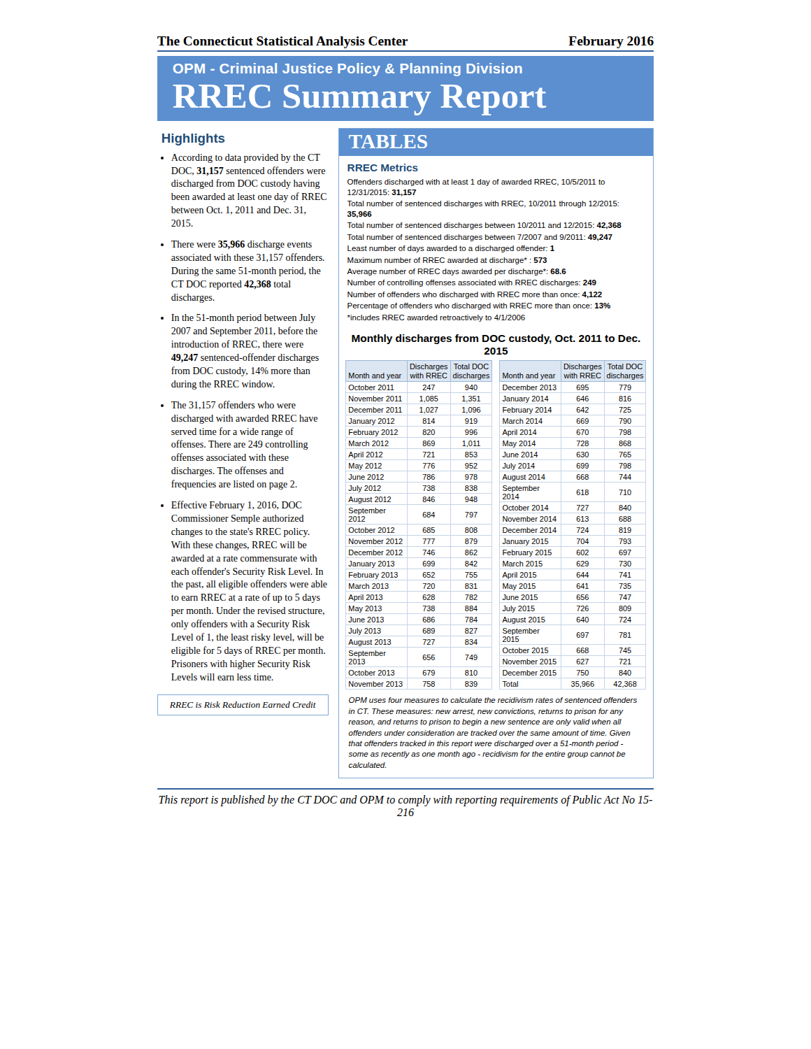The Connecticut Statistical Analysis Center
February 2016
OPM - Criminal Justice Policy & Planning Division
RREC Summary Report
Highlights
According to data provided by the CT DOC, 31,157 sentenced offenders were discharged from DOC custody having been awarded at least one day of RREC between Oct. 1, 2011 and Dec. 31, 2015.
There were 35,966 discharge events associated with these 31,157 offenders. During the same 51-month period, the CT DOC reported 42,368 total discharges.
In the 51-month period between July 2007 and September 2011, before the introduction of RREC, there were 49,247 sentenced-offender discharges from DOC custody, 14% more than during the RREC window.
The 31,157 offenders who were discharged with awarded RREC have served time for a wide range of offenses. There are 249 controlling offenses associated with these discharges. The offenses and frequencies are listed on page 2.
Effective February 1, 2016, DOC Commissioner Semple authorized changes to the state's RREC policy. With these changes, RREC will be awarded at a rate commensurate with each offender's Security Risk Level. In the past, all eligible offenders were able to earn RREC at a rate of up to 5 days per month. Under the revised structure, only offenders with a Security Risk Level of 1, the least risky level, will be eligible for 5 days of RREC per month. Prisoners with higher Security Risk Levels will earn less time.
RREC is Risk Reduction Earned Credit
TABLES
RREC Metrics
Offenders discharged with at least 1 day of awarded RREC, 10/5/2011 to 12/31/2015: 31,157
Total number of sentenced discharges with RREC, 10/2011 through 12/2015: 35,966
Total number of sentenced discharges between 10/2011 and 12/2015: 42,368
Total number of sentenced discharges between 7/2007 and 9/2011: 49,247
Least number of days awarded to a discharged offender: 1
Maximum number of RREC awarded at discharge* : 573
Average number of RREC days awarded per discharge*: 68.6
Number of controlling offenses associated with RREC discharges: 249
Number of offenders who discharged with RREC more than once: 4,122
Percentage of offenders who discharged with RREC more than once: 13%
*includes RREC awarded retroactively to 4/1/2006
Monthly discharges from DOC custody, Oct. 2011 to Dec. 2015
| Month and year | Discharges with RREC | Total DOC discharges |
| --- | --- | --- |
| October 2011 | 247 | 940 |
| November 2011 | 1,085 | 1,351 |
| December 2011 | 1,027 | 1,096 |
| January 2012 | 814 | 919 |
| February 2012 | 820 | 996 |
| March 2012 | 869 | 1,011 |
| April 2012 | 721 | 853 |
| May 2012 | 776 | 952 |
| June 2012 | 786 | 978 |
| July 2012 | 738 | 838 |
| August 2012 | 846 | 948 |
| September 2012 | 684 | 797 |
| October 2012 | 685 | 808 |
| November 2012 | 777 | 879 |
| December 2012 | 746 | 862 |
| January 2013 | 699 | 842 |
| February 2013 | 652 | 755 |
| March 2013 | 720 | 831 |
| April 2013 | 628 | 782 |
| May 2013 | 738 | 884 |
| June 2013 | 686 | 784 |
| July 2013 | 689 | 827 |
| August 2013 | 727 | 834 |
| September 2013 | 656 | 749 |
| October 2013 | 679 | 810 |
| November 2013 | 758 | 839 |
| Month and year | Discharges with RREC | Total DOC discharges |
| --- | --- | --- |
| December 2013 | 695 | 779 |
| January 2014 | 646 | 816 |
| February 2014 | 642 | 725 |
| March 2014 | 669 | 790 |
| April 2014 | 670 | 798 |
| May 2014 | 728 | 868 |
| June 2014 | 630 | 765 |
| July 2014 | 699 | 798 |
| August 2014 | 668 | 744 |
| September 2014 | 618 | 710 |
| October 2014 | 727 | 840 |
| November 2014 | 613 | 688 |
| December 2014 | 724 | 819 |
| January 2015 | 704 | 793 |
| February 2015 | 602 | 697 |
| March 2015 | 629 | 730 |
| April 2015 | 644 | 741 |
| May 2015 | 641 | 735 |
| June 2015 | 656 | 747 |
| July 2015 | 726 | 809 |
| August 2015 | 640 | 724 |
| September 2015 | 697 | 781 |
| October 2015 | 668 | 745 |
| November 2015 | 627 | 721 |
| December 2015 | 750 | 840 |
| Total | 35,966 | 42,368 |
OPM uses four measures to calculate the recidivism rates of sentenced offenders in CT. These measures: new arrest, new convictions, returns to prison for any reason, and returns to prison to begin a new sentence are only valid when all offenders under consideration are tracked over the same amount of time. Given that offenders tracked in this report were discharged over a 51-month period - some as recently as one month ago - recidivism for the entire group cannot be calculated.
This report is published by the CT DOC and OPM to comply with reporting requirements of Public Act No 15-216